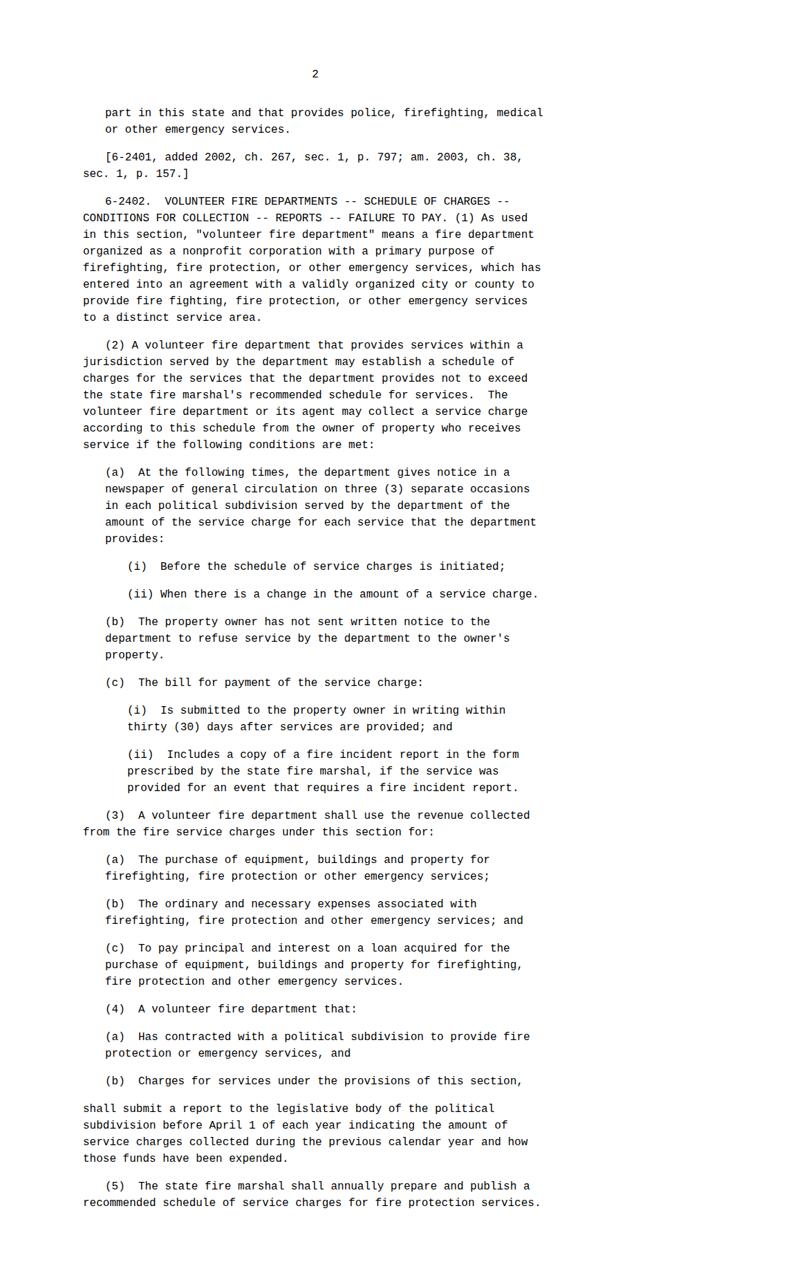2
part in this state and that provides police, firefighting, medical or other emergency services.
[6-2401, added 2002, ch. 267, sec. 1, p. 797; am. 2003, ch. 38, sec. 1, p. 157.]
6-2402. VOLUNTEER FIRE DEPARTMENTS -- SCHEDULE OF CHARGES -- CONDITIONS FOR COLLECTION -- REPORTS -- FAILURE TO PAY. (1) As used in this section, "volunteer fire department" means a fire department organized as a nonprofit corporation with a primary purpose of firefighting, fire protection, or other emergency services, which has entered into an agreement with a validly organized city or county to provide fire fighting, fire protection, or other emergency services to a distinct service area.
(2) A volunteer fire department that provides services within a jurisdiction served by the department may establish a schedule of charges for the services that the department provides not to exceed the state fire marshal's recommended schedule for services. The volunteer fire department or its agent may collect a service charge according to this schedule from the owner of property who receives service if the following conditions are met:
(a) At the following times, the department gives notice in a newspaper of general circulation on three (3) separate occasions in each political subdivision served by the department of the amount of the service charge for each service that the department provides:
(i) Before the schedule of service charges is initiated;
(ii) When there is a change in the amount of a service charge.
(b) The property owner has not sent written notice to the department to refuse service by the department to the owner's property.
(c) The bill for payment of the service charge:
(i) Is submitted to the property owner in writing within thirty (30) days after services are provided; and
(ii) Includes a copy of a fire incident report in the form prescribed by the state fire marshal, if the service was provided for an event that requires a fire incident report.
(3) A volunteer fire department shall use the revenue collected from the fire service charges under this section for:
(a) The purchase of equipment, buildings and property for firefighting, fire protection or other emergency services;
(b) The ordinary and necessary expenses associated with firefighting, fire protection and other emergency services; and
(c) To pay principal and interest on a loan acquired for the purchase of equipment, buildings and property for firefighting, fire protection and other emergency services.
(4) A volunteer fire department that:
(a) Has contracted with a political subdivision to provide fire protection or emergency services, and
(b) Charges for services under the provisions of this section,
shall submit a report to the legislative body of the political subdivision before April 1 of each year indicating the amount of service charges collected during the previous calendar year and how those funds have been expended.
(5) The state fire marshal shall annually prepare and publish a recommended schedule of service charges for fire protection services.